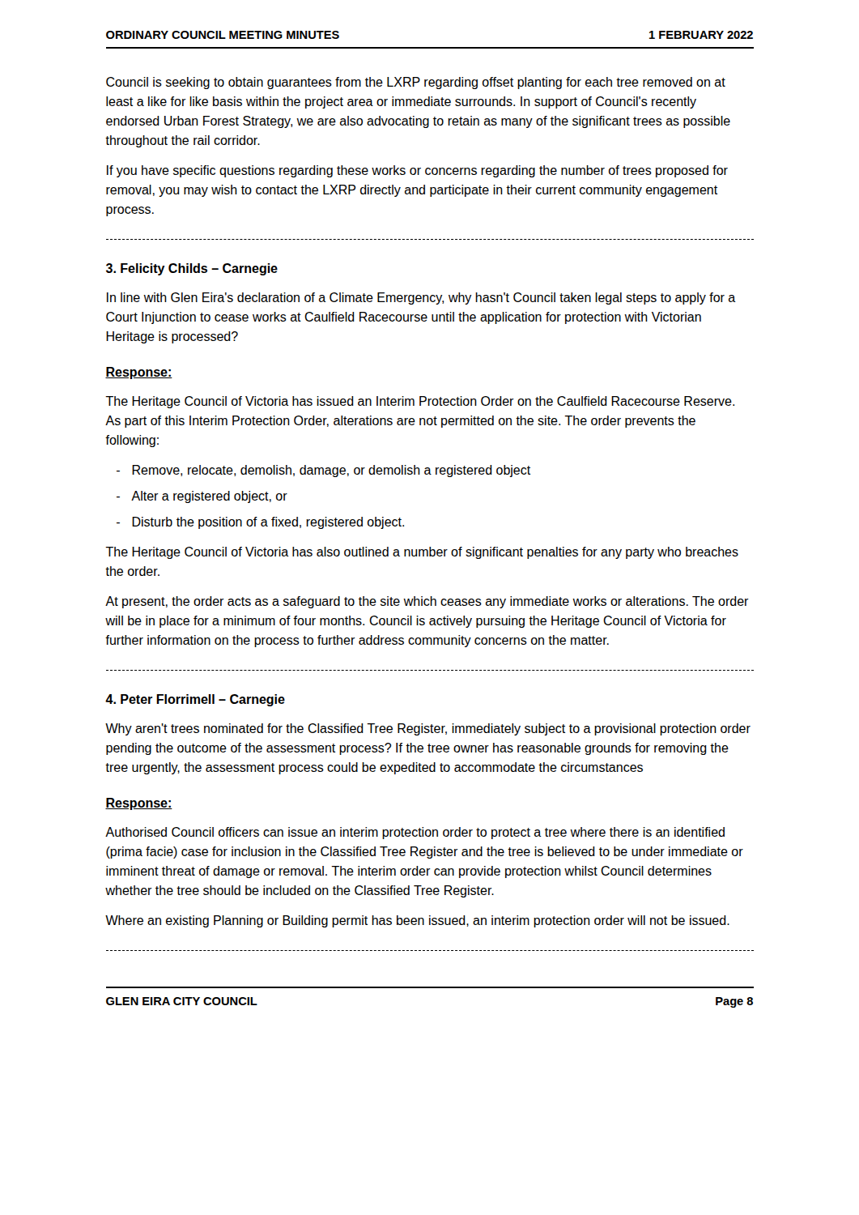ORDINARY COUNCIL MEETING MINUTES 1 FEBRUARY 2022
Council is seeking to obtain guarantees from the LXRP regarding offset planting for each tree removed on at least a like for like basis within the project area or immediate surrounds. In support of Council's recently endorsed Urban Forest Strategy, we are also advocating to retain as many of the significant trees as possible throughout the rail corridor.
If you have specific questions regarding these works or concerns regarding the number of trees proposed for removal, you may wish to contact the LXRP directly and participate in their current community engagement process.
3. Felicity Childs – Carnegie
In line with Glen Eira's declaration of a Climate Emergency, why hasn't Council taken legal steps to apply for a Court Injunction to cease works at Caulfield Racecourse until the application for protection with Victorian Heritage is processed?
Response:
The Heritage Council of Victoria has issued an Interim Protection Order on the Caulfield Racecourse Reserve. As part of this Interim Protection Order, alterations are not permitted on the site. The order prevents the following:
Remove, relocate, demolish, damage, or demolish a registered object
Alter a registered object, or
Disturb the position of a fixed, registered object.
The Heritage Council of Victoria has also outlined a number of significant penalties for any party who breaches the order.
At present, the order acts as a safeguard to the site which ceases any immediate works or alterations. The order will be in place for a minimum of four months. Council is actively pursuing the Heritage Council of Victoria for further information on the process to further address community concerns on the matter.
4. Peter Florrimell – Carnegie
Why aren't trees nominated for the Classified Tree Register, immediately subject to a provisional protection order pending the outcome of the assessment process? If the tree owner has reasonable grounds for removing the tree urgently, the assessment process could be expedited to accommodate the circumstances
Response:
Authorised Council officers can issue an interim protection order to protect a tree where there is an identified (prima facie) case for inclusion in the Classified Tree Register and the tree is believed to be under immediate or imminent threat of damage or removal. The interim order can provide protection whilst Council determines whether the tree should be included on the Classified Tree Register.
Where an existing Planning or Building permit has been issued, an interim protection order will not be issued.
GLEN EIRA CITY COUNCIL Page 8